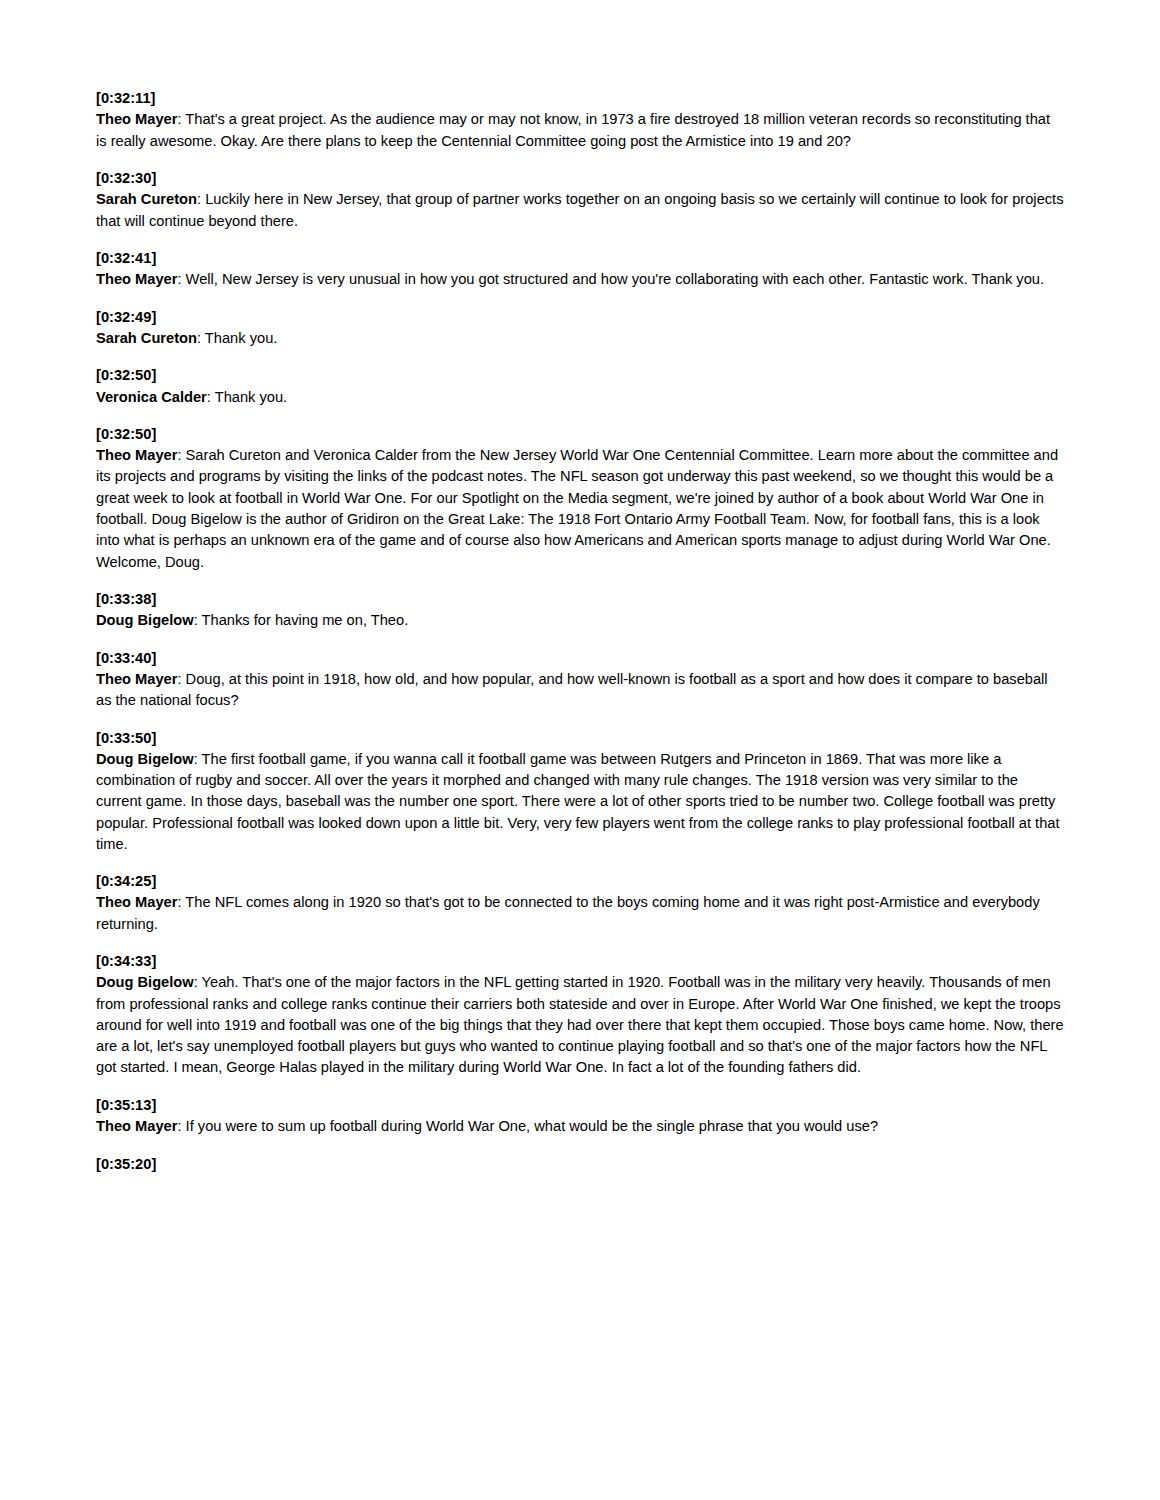[0:32:11]
Theo Mayer: That's a great project. As the audience may or may not know, in 1973 a fire destroyed 18 million veteran records so reconstituting that is really awesome. Okay. Are there plans to keep the Centennial Committee going post the Armistice into 19 and 20?
[0:32:30]
Sarah Cureton: Luckily here in New Jersey, that group of partner works together on an ongoing basis so we certainly will continue to look for projects that will continue beyond there.
[0:32:41]
Theo Mayer: Well, New Jersey is very unusual in how you got structured and how you're collaborating with each other. Fantastic work. Thank you.
[0:32:49]
Sarah Cureton: Thank you.
[0:32:50]
Veronica Calder: Thank you.
[0:32:50]
Theo Mayer: Sarah Cureton and Veronica Calder from the New Jersey World War One Centennial Committee. Learn more about the committee and its projects and programs by visiting the links of the podcast notes. The NFL season got underway this past weekend, so we thought this would be a great week to look at football in World War One. For our Spotlight on the Media segment, we're joined by author of a book about World War One in football. Doug Bigelow is the author of Gridiron on the Great Lake: The 1918 Fort Ontario Army Football Team. Now, for football fans, this is a look into what is perhaps an unknown era of the game and of course also how Americans and American sports manage to adjust during World War One. Welcome, Doug.
[0:33:38]
Doug Bigelow: Thanks for having me on, Theo.
[0:33:40]
Theo Mayer: Doug, at this point in 1918, how old, and how popular, and how well-known is football as a sport and how does it compare to baseball as the national focus?
[0:33:50]
Doug Bigelow: The first football game, if you wanna call it football game was between Rutgers and Princeton in 1869. That was more like a combination of rugby and soccer. All over the years it morphed and changed with many rule changes. The 1918 version was very similar to the current game. In those days, baseball was the number one sport. There were a lot of other sports tried to be number two. College football was pretty popular. Professional football was looked down upon a little bit. Very, very few players went from the college ranks to play professional football at that time.
[0:34:25]
Theo Mayer: The NFL comes along in 1920 so that's got to be connected to the boys coming home and it was right post-Armistice and everybody returning.
[0:34:33]
Doug Bigelow: Yeah. That's one of the major factors in the NFL getting started in 1920. Football was in the military very heavily. Thousands of men from professional ranks and college ranks continue their carriers both stateside and over in Europe. After World War One finished, we kept the troops around for well into 1919 and football was one of the big things that they had over there that kept them occupied. Those boys came home. Now, there are a lot, let's say unemployed football players but guys who wanted to continue playing football and so that's one of the major factors how the NFL got started. I mean, George Halas played in the military during World War One. In fact a lot of the founding fathers did.
[0:35:13]
Theo Mayer: If you were to sum up football during World War One, what would be the single phrase that you would use?
[0:35:20]